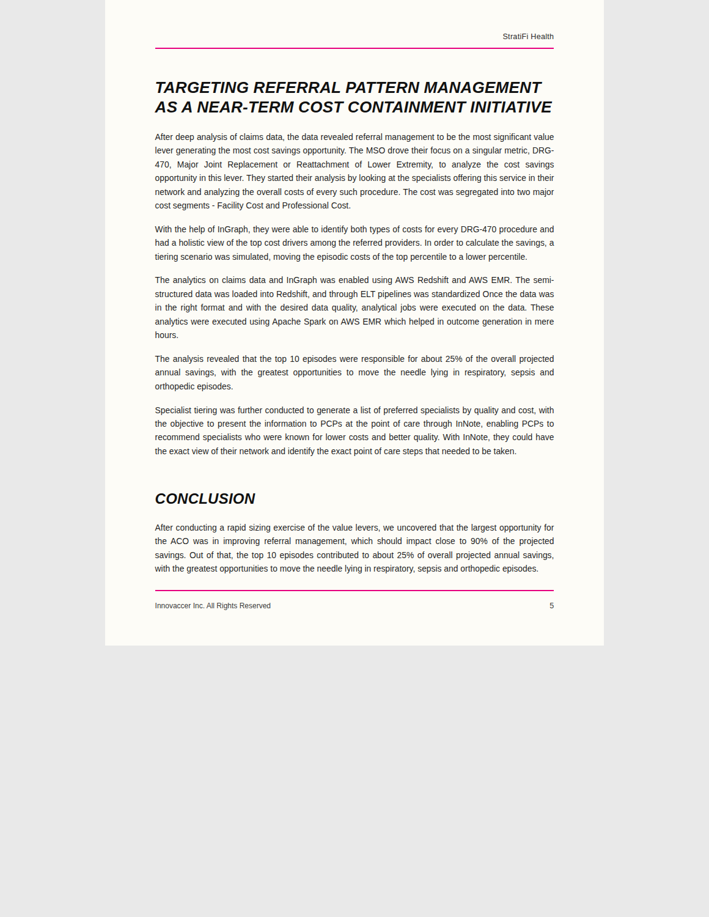StratiFi Health
Targeting Referral Pattern Management
as a Near-Term Cost Containment Initiative
After deep analysis of claims data, the data revealed referral management to be the most significant value lever generating the most cost savings opportunity. The MSO drove their focus on a singular metric, DRG-470, Major Joint Replacement or Reattachment of Lower Extremity, to analyze the cost savings opportunity in this lever. They started their analysis by looking at the specialists offering this service in their network and analyzing the overall costs of every such procedure. The cost was segregated into two major cost segments - Facility Cost and Professional Cost.
With the help of InGraph, they were able to identify both types of costs for every DRG-470 procedure and had a holistic view of the top cost drivers among the referred providers. In order to calculate the savings, a tiering scenario was simulated, moving the episodic costs of the top percentile to a lower percentile.
The analytics on claims data and InGraph was enabled using AWS Redshift and AWS EMR. The semi-structured data was loaded into Redshift, and through ELT pipelines was standardized Once the data was in the right format and with the desired data quality, analytical jobs were executed on the data. These analytics were executed using Apache Spark on AWS EMR which helped in outcome generation in mere hours.
The analysis revealed that the top 10 episodes were responsible for about 25% of the overall projected annual savings, with the greatest opportunities to move the needle lying in respiratory, sepsis and orthopedic episodes.
Specialist tiering was further conducted to generate a list of preferred specialists by quality and cost, with the objective to present the information to PCPs at the point of care through InNote, enabling PCPs to recommend specialists who were known for lower costs and better quality. With InNote, they could have the exact view of their network and identify the exact point of care steps that needed to be taken.
Conclusion
After conducting a rapid sizing exercise of the value levers, we uncovered that the largest opportunity for the ACO was in improving referral management, which should impact close to 90% of the projected savings. Out of that, the top 10 episodes contributed to about 25% of overall projected annual savings, with the greatest opportunities to move the needle lying in respiratory, sepsis and orthopedic episodes.
Innovaccer Inc. All Rights Reserved 5